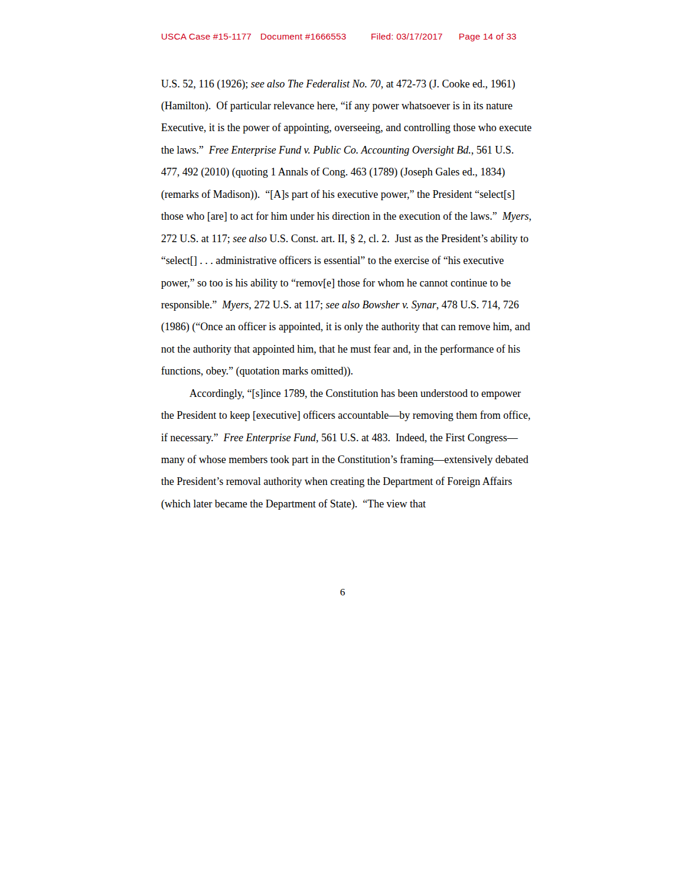USCA Case #15-1177 Document #1666553 Filed: 03/17/2017 Page 14 of 33
U.S. 52, 116 (1926); see also The Federalist No. 70, at 472-73 (J. Cooke ed., 1961) (Hamilton). Of particular relevance here, “if any power whatsoever is in its nature Executive, it is the power of appointing, overseeing, and controlling those who execute the laws.” Free Enterprise Fund v. Public Co. Accounting Oversight Bd., 561 U.S. 477, 492 (2010) (quoting 1 Annals of Cong. 463 (1789) (Joseph Gales ed., 1834) (remarks of Madison)). “[A]s part of his executive power,” the President “select[s] those who [are] to act for him under his direction in the execution of the laws.” Myers, 272 U.S. at 117; see also U.S. Const. art. II, § 2, cl. 2. Just as the President’s ability to “select[] . . . administrative officers is essential” to the exercise of “his executive power,” so too is his ability to “remov[e] those for whom he cannot continue to be responsible.” Myers, 272 U.S. at 117; see also Bowsher v. Synar, 478 U.S. 714, 726 (1986) (“Once an officer is appointed, it is only the authority that can remove him, and not the authority that appointed him, that he must fear and, in the performance of his functions, obey.” (quotation marks omitted)).
Accordingly, “[s]ince 1789, the Constitution has been understood to empower the President to keep [executive] officers accountable—by removing them from office, if necessary.” Free Enterprise Fund, 561 U.S. at 483. Indeed, the First Congress—many of whose members took part in the Constitution’s framing—extensively debated the President’s removal authority when creating the Department of Foreign Affairs (which later became the Department of State). “The view that
6